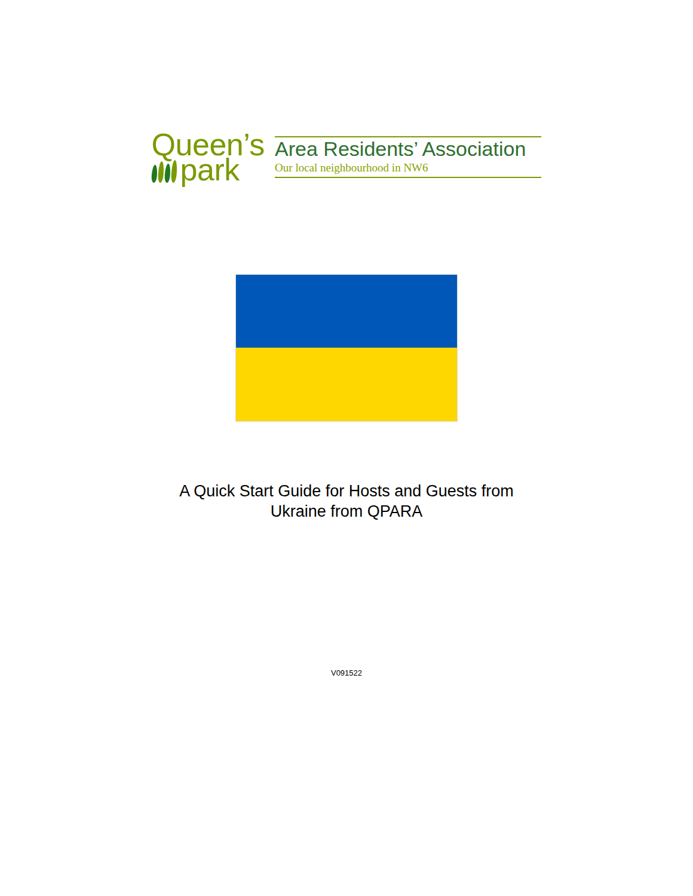Queen’s
park
Area Residents’ Association
Our local neighbourhood in NW6
A Quick Start Guide for Hosts and Guests from Ukraine from QPARA
V091522